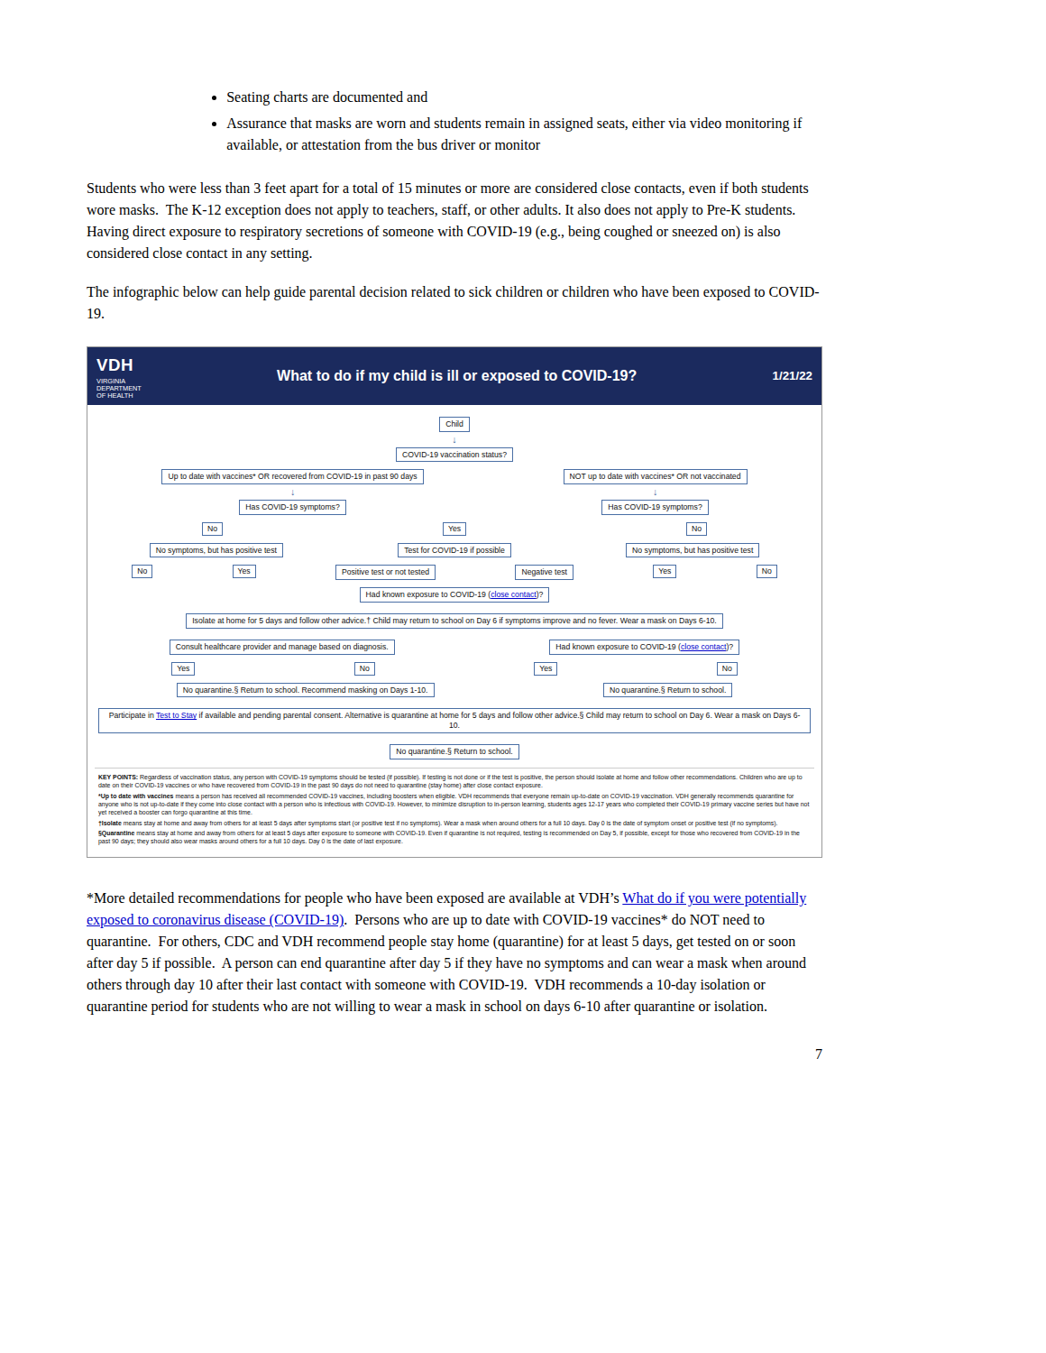Seating charts are documented and
Assurance that masks are worn and students remain in assigned seats, either via video monitoring if available, or attestation from the bus driver or monitor
Students who were less than 3 feet apart for a total of 15 minutes or more are considered close contacts, even if both students wore masks. The K-12 exception does not apply to teachers, staff, or other adults. It also does not apply to Pre-K students. Having direct exposure to respiratory secretions of someone with COVID-19 (e.g., being coughed or sneezed on) is also considered close contact in any setting.
The infographic below can help guide parental decision related to sick children or children who have been exposed to COVID-19.
VDHVIRGINIA
DEPARTMENT
OF HEALTH
What to do if my child is ill or exposed to COVID-19?
1/21/22
Child
↓
COVID-19 vaccination status?
Up to date with vaccines* OR recovered from COVID-19 in past 90 days
↓
Has COVID-19 symptoms?
NOT up to date with vaccines* OR not vaccinated
↓
Has COVID-19 symptoms?
No
Yes
No
No symptoms, but has positive test
Test for COVID-19 if possible
No symptoms, but has positive test
No
Yes
Positive test or not tested
Negative test
Yes
No
Had known exposure to COVID-19 (close contact)?
Isolate at home for 5 days and follow other advice.† Child may return to school on Day 6 if symptoms improve and no fever. Wear a mask on Days 6-10.
Consult healthcare provider and manage based on diagnosis.
Had known exposure to COVID-19 (close contact)?
Yes
No
Yes
No
No quarantine.§ Return to school. Recommend masking on Days 1-10.
No quarantine.§ Return to school.
Participate in Test to Stay if available and pending parental consent. Alternative is quarantine at home for 5 days and follow other advice.§ Child may return to school on Day 6. Wear a mask on Days 6-10.
No quarantine.§ Return to school.
KEY POINTS: Regardless of vaccination status, any person with COVID-19 symptoms should be tested (if possible). If testing is not done or if the test is positive, the person should isolate at home and follow other recommendations. Children who are up to date on their COVID-19 vaccines or who have recovered from COVID-19 in the past 90 days do not need to quarantine (stay home) after close contact exposure.
*Up to date with vaccines means a person has received all recommended COVID-19 vaccines, including boosters when eligible. VDH recommends that everyone remain up-to-date on COVID-19 vaccination. VDH generally recommends quarantine for anyone who is not up-to-date if they come into close contact with a person who is infectious with COVID-19. However, to minimize disruption to in-person learning, students ages 12-17 years who completed their COVID-19 primary vaccine series but have not yet received a booster can forgo quarantine at this time.
†Isolate means stay at home and away from others for at least 5 days after symptoms start (or positive test if no symptoms). Wear a mask when around others for a full 10 days. Day 0 is the date of symptom onset or positive test (if no symptoms).
§Quarantine means stay at home and away from others for at least 5 days after exposure to someone with COVID-19. Even if quarantine is not required, testing is recommended on Day 5, if possible, except for those who recovered from COVID-19 in the past 90 days; they should also wear masks around others for a full 10 days. Day 0 is the date of last exposure.
*More detailed recommendations for people who have been exposed are available at VDH’s What do if you were potentially exposed to coronavirus disease (COVID-19). Persons who are up to date with COVID-19 vaccines* do NOT need to quarantine. For others, CDC and VDH recommend people stay home (quarantine) for at least 5 days, get tested on or soon after day 5 if possible. A person can end quarantine after day 5 if they have no symptoms and can wear a mask when around others through day 10 after their last contact with someone with COVID-19. VDH recommends a 10-day isolation or quarantine period for students who are not willing to wear a mask in school on days 6-10 after quarantine or isolation.
7